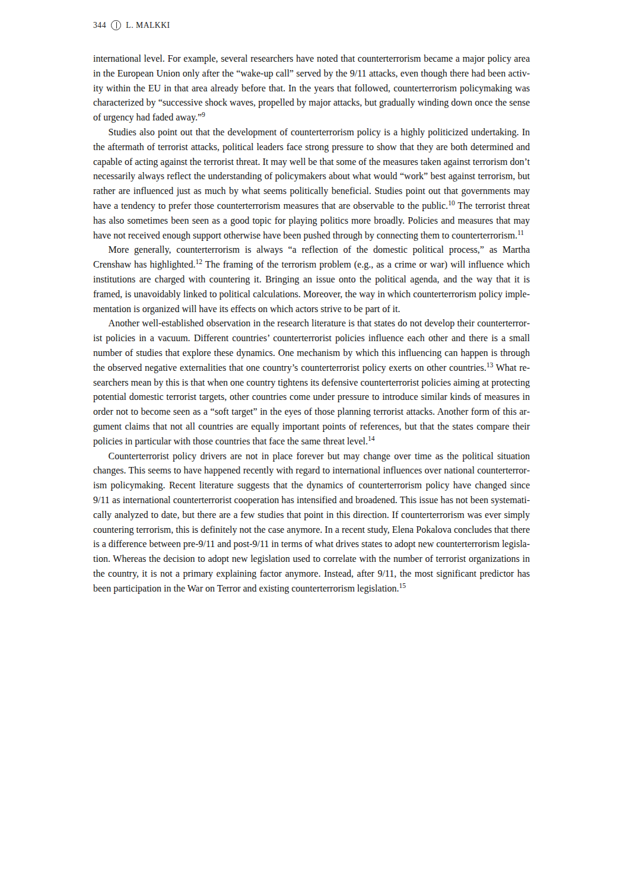344 L. Malkki
international level. For example, several researchers have noted that counterterrorism became a major policy area in the European Union only after the “wake-up call” served by the 9/11 attacks, even though there had been activity within the EU in that area already before that. In the years that followed, counterterrorism policymaking was characterized by “successive shock waves, propelled by major attacks, but gradually winding down once the sense of urgency had faded away.”9
Studies also point out that the development of counterterrorism policy is a highly politicized undertaking. In the aftermath of terrorist attacks, political leaders face strong pressure to show that they are both determined and capable of acting against the terrorist threat. It may well be that some of the measures taken against terrorism don’t necessarily always reflect the understanding of policymakers about what would “work” best against terrorism, but rather are influenced just as much by what seems politically beneficial. Studies point out that governments may have a tendency to prefer those counterterrorism measures that are observable to the public.10 The terrorist threat has also sometimes been seen as a good topic for playing politics more broadly. Policies and measures that may have not received enough support otherwise have been pushed through by connecting them to counterterrorism.11
More generally, counterterrorism is always “a reflection of the domestic political process,” as Martha Crenshaw has highlighted.12 The framing of the terrorism problem (e.g., as a crime or war) will influence which institutions are charged with countering it. Bringing an issue onto the political agenda, and the way that it is framed, is unavoidably linked to political calculations. Moreover, the way in which counterterrorism policy implementation is organized will have its effects on which actors strive to be part of it.
Another well-established observation in the research literature is that states do not develop their counterterrorist policies in a vacuum. Different countries’ counterterrorist policies influence each other and there is a small number of studies that explore these dynamics. One mechanism by which this influencing can happen is through the observed negative externalities that one country’s counterterrorist policy exerts on other countries.13 What researchers mean by this is that when one country tightens its defensive counterterrorist policies aiming at protecting potential domestic terrorist targets, other countries come under pressure to introduce similar kinds of measures in order not to become seen as a “soft target” in the eyes of those planning terrorist attacks. Another form of this argument claims that not all countries are equally important points of references, but that the states compare their policies in particular with those countries that face the same threat level.14
Counterterrorist policy drivers are not in place forever but may change over time as the political situation changes. This seems to have happened recently with regard to international influences over national counterterrorism policymaking. Recent literature suggests that the dynamics of counterterrorism policy have changed since 9/11 as international counterterrorist cooperation has intensified and broadened. This issue has not been systematically analyzed to date, but there are a few studies that point in this direction. If counterterrorism was ever simply countering terrorism, this is definitely not the case anymore. In a recent study, Elena Pokalova concludes that there is a difference between pre-9/11 and post-9/11 in terms of what drives states to adopt new counterterrorism legislation. Whereas the decision to adopt new legislation used to correlate with the number of terrorist organizations in the country, it is not a primary explaining factor anymore. Instead, after 9/11, the most significant predictor has been participation in the War on Terror and existing counterterrorism legislation.15